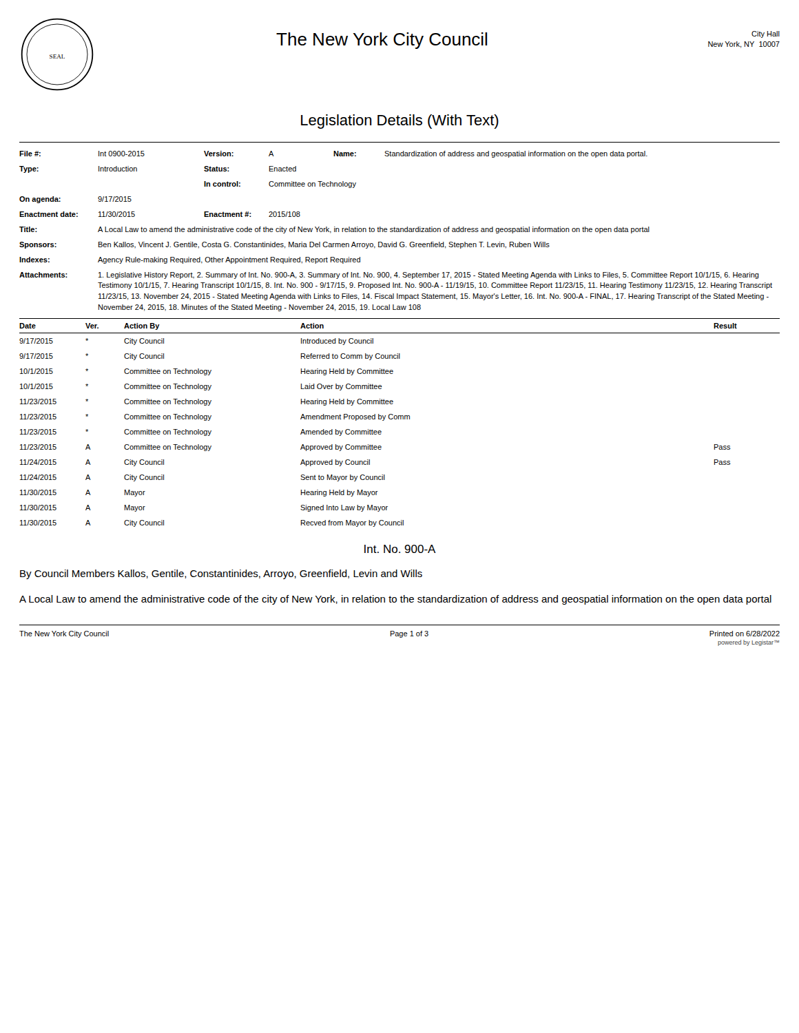The New York City Council
City Hall
New York, NY 10007
Legislation Details (With Text)
| File #: | Int 0900-2015 | Version: | A | Name: | Standardization of address and geospatial information on the open data portal. |
| Type: | Introduction | Status: | Enacted | |
| | | In control: | Committee on Technology |
| On agenda: | 9/17/2015 |
| Enactment date: | 11/30/2015 | Enactment #: | 2015/108 |
| Title: | A Local Law to amend the administrative code of the city of New York, in relation to the standardization of address and geospatial information on the open data portal |
| Sponsors: | Ben Kallos, Vincent J. Gentile, Costa G. Constantinides, Maria Del Carmen Arroyo, David G. Greenfield, Stephen T. Levin, Ruben Wills |
| Indexes: | Agency Rule-making Required, Other Appointment Required, Report Required |
| Attachments: | 1. Legislative History Report, 2. Summary of Int. No. 900-A, 3. Summary of Int. No. 900, 4. September 17, 2015 - Stated Meeting Agenda with Links to Files, 5. Committee Report 10/1/15, 6. Hearing Testimony 10/1/15, 7. Hearing Transcript 10/1/15, 8. Int. No. 900 - 9/17/15, 9. Proposed Int. No. 900-A - 11/19/15, 10. Committee Report 11/23/15, 11. Hearing Testimony 11/23/15, 12. Hearing Transcript 11/23/15, 13. November 24, 2015 - Stated Meeting Agenda with Links to Files, 14. Fiscal Impact Statement, 15. Mayor's Letter, 16. Int. No. 900-A - FINAL, 17. Hearing Transcript of the Stated Meeting - November 24, 2015, 18. Minutes of the Stated Meeting - November 24, 2015, 19. Local Law 108 |
| Date | Ver. | Action By | Action | Result |
| --- | --- | --- | --- | --- |
| 9/17/2015 | * | City Council | Introduced by Council | |
| 9/17/2015 | * | City Council | Referred to Comm by Council | |
| 10/1/2015 | * | Committee on Technology | Hearing Held by Committee | |
| 10/1/2015 | * | Committee on Technology | Laid Over by Committee | |
| 11/23/2015 | * | Committee on Technology | Hearing Held by Committee | |
| 11/23/2015 | * | Committee on Technology | Amendment Proposed by Comm | |
| 11/23/2015 | * | Committee on Technology | Amended by Committee | |
| 11/23/2015 | A | Committee on Technology | Approved by Committee | Pass |
| 11/24/2015 | A | City Council | Approved by Council | Pass |
| 11/24/2015 | A | City Council | Sent to Mayor by Council | |
| 11/30/2015 | A | Mayor | Hearing Held by Mayor | |
| 11/30/2015 | A | Mayor | Signed Into Law by Mayor | |
| 11/30/2015 | A | City Council | Recved from Mayor by Council | |
Int. No. 900-A
By Council Members Kallos, Gentile, Constantinides, Arroyo, Greenfield, Levin and Wills
A Local Law to amend the administrative code of the city of New York, in relation to the standardization of address and geospatial information on the open data portal
The New York City Council
Page 1 of 3
Printed on 6/28/2022
powered by Legistar™